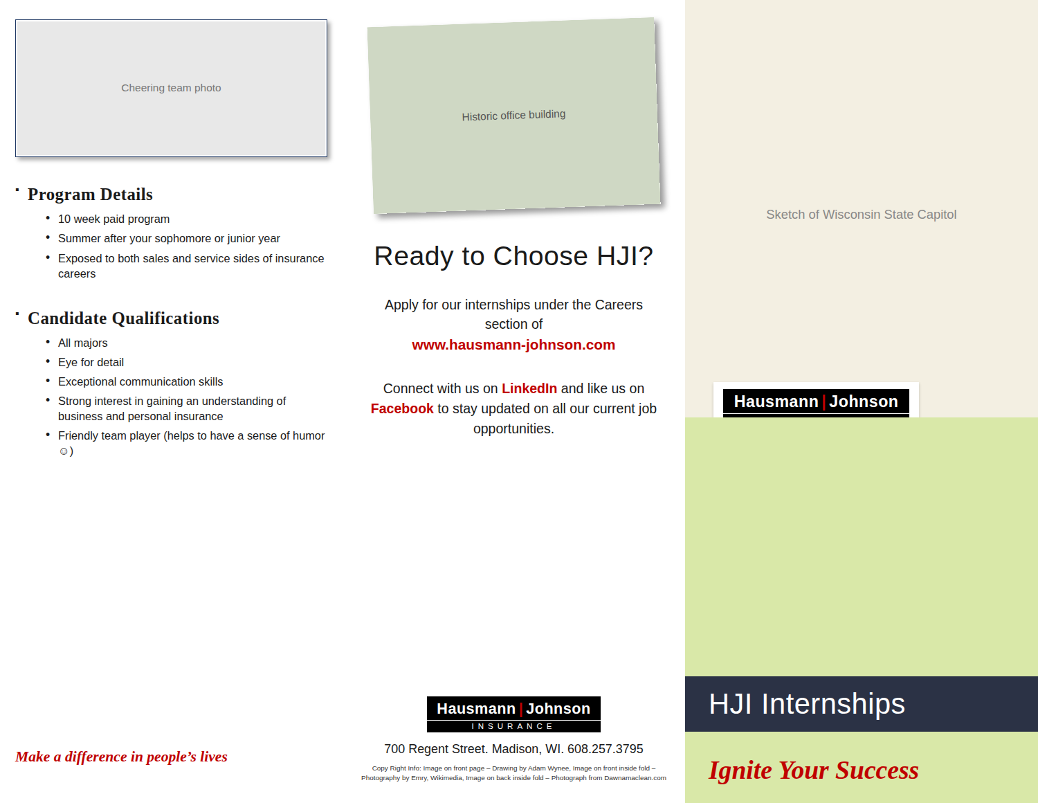Program Details
10 week paid program
Summer after your sophomore or junior year
Exposed to both sales and service sides of insurance careers
Candidate Qualifications
All majors
Eye for detail
Exceptional communication skills
Strong interest in gaining an understanding of business and personal insurance
Friendly team player (helps to have a sense of humor ☺)
Make a difference in people’s lives
Ready to Choose HJI?
Apply for our internships under the Careers section of
www.hausmann-johnson.com
Connect with us on LinkedIn and like us on Facebook to stay updated on all our current job opportunities.
Hausmann|Johnson INSURANCE
700 Regent Street. Madison, WI. 608.257.3795
Copy Right Info: Image on front page – Drawing by Adam Wynee, Image on front inside fold – Photography by Emry, Wikimedia, Image on back inside fold – Photograph from Dawnamaclean.com
Hausmann|Johnson INSURANCE
HJI Internships
Ignite Your Success